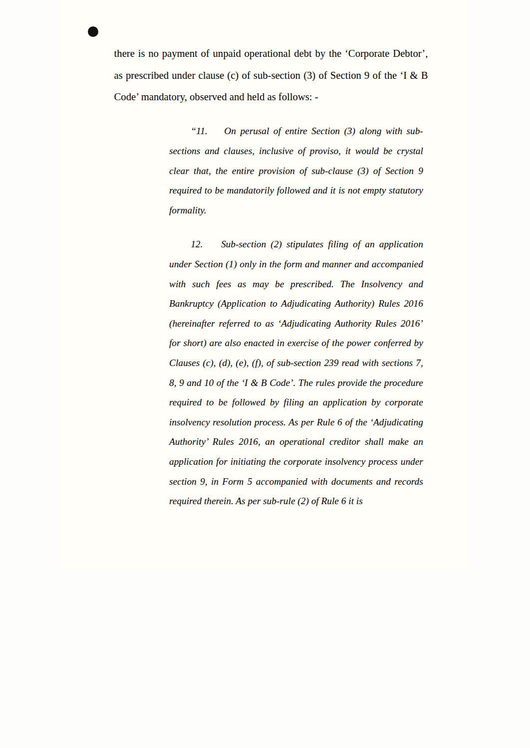there is no payment of unpaid operational debt by the ‘Corporate Debtor’, as prescribed under clause (c) of sub-section (3) of Section 9 of the ‘I & B Code’ mandatory, observed and held as follows: -
“11. On perusal of entire Section (3) along with sub-sections and clauses, inclusive of proviso, it would be crystal clear that, the entire provision of sub-clause (3) of Section 9 required to be mandatorily followed and it is not empty statutory formality.
12. Sub-section (2) stipulates filing of an application under Section (1) only in the form and manner and accompanied with such fees as may be prescribed. The Insolvency and Bankruptcy (Application to Adjudicating Authority) Rules 2016 (hereinafter referred to as ‘Adjudicating Authority Rules 2016’ for short) are also enacted in exercise of the power conferred by Clauses (c), (d), (e), (f), of sub-section 239 read with sections 7, 8, 9 and 10 of the ‘I & B Code’. The rules provide the procedure required to be followed by filing an application by corporate insolvency resolution process. As per Rule 6 of the ‘Adjudicating Authority’ Rules 2016, an operational creditor shall make an application for initiating the corporate insolvency process under section 9, in Form 5 accompanied with documents and records required therein. As per sub-rule (2) of Rule 6 it is